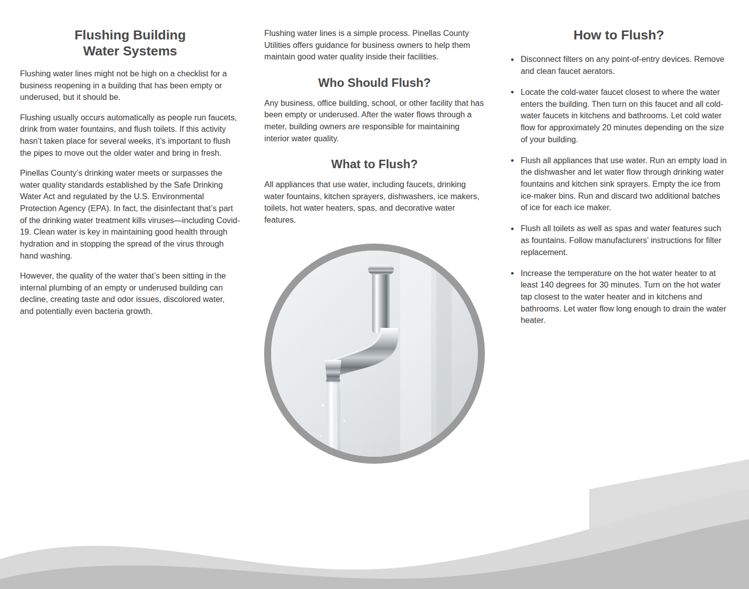Flushing Building
Water Systems
Flushing water lines might not be high on a checklist for a business reopening in a building that has been empty or underused, but it should be.
Flushing usually occurs automatically as people run faucets, drink from water fountains, and flush toilets. If this activity hasn’t taken place for several weeks, it’s important to flush the pipes to move out the older water and bring in fresh.
Pinellas County’s drinking water meets or surpasses the water quality standards established by the Safe Drinking Water Act and regulated by the U.S. Environmental Protection Agency (EPA). In fact, the disinfectant that’s part of the drinking water treatment kills viruses—including Covid-19. Clean water is key in maintaining good health through hydration and in stopping the spread of the virus through hand washing.
However, the quality of the water that’s been sitting in the internal plumbing of an empty or underused building can decline, creating taste and odor issues, discolored water, and potentially even bacteria growth.
Flushing water lines is a simple process. Pinellas County Utilities offers guidance for business owners to help them maintain good water quality inside their facilities.
Who Should Flush?
Any business, office building, school, or other facility that has been empty or underused. After the water flows through a meter, building owners are responsible for maintaining interior water quality.
What to Flush?
All appliances that use water, including faucets, drinking water fountains, kitchen sprayers, dishwashers, ice makers, toilets, hot water heaters, spas, and decorative water features.
How to Flush?
Disconnect filters on any point-of-entry devices. Remove and clean faucet aerators.
Locate the cold-water faucet closest to where the water enters the building. Then turn on this faucet and all cold-water faucets in kitchens and bathrooms. Let cold water flow for approximately 20 minutes depending on the size of your building.
Flush all appliances that use water. Run an empty load in the dishwasher and let water flow through drinking water fountains and kitchen sink sprayers. Empty the ice from ice-maker bins. Run and discard two additional batches of ice for each ice maker.
Flush all toilets as well as spas and water features such as fountains. Follow manufacturers’ instructions for filter replacement.
Increase the temperature on the hot water heater to at least 140 degrees for 30 minutes. Turn on the hot water tap closest to the water heater and in kitchens and bathrooms. Let water flow long enough to drain the water heater.